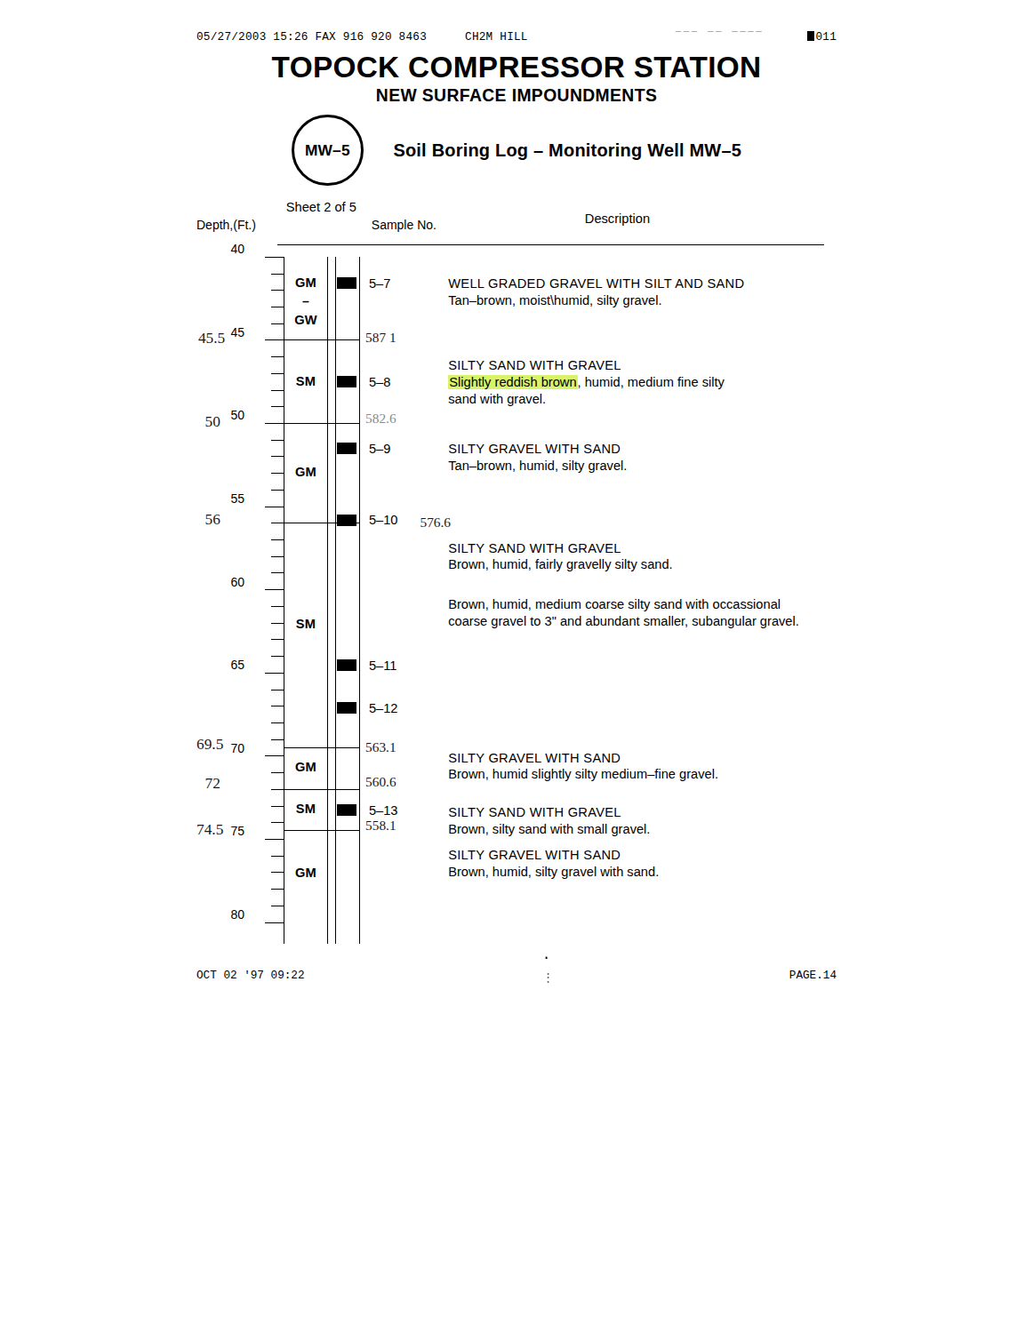05/27/2003 15:26 FAX 916 920 8463 CH2M HILL 011
——— —— ————
TOPOCK COMPRESSOR STATION
NEW SURFACE IMPOUNDMENTS
MW–5
Soil Boring Log – Monitoring Well MW–5
Sheet 2 of 5
Depth,(Ft.)
Sample No.
Description
40
45
50
55
60
65
70
75
80
GM
–
GW
SM
GM
SM
GM
SM
GM
5–7
5–8
5–9
5–10
5–11
5–12
5–13
WELL GRADED GRAVEL WITH SILT AND SAND
Tan–brown, moist\humid, silty gravel.
SILTY SAND WITH GRAVEL
Slightly reddish brown, humid, medium fine silty
sand with gravel.
SILTY GRAVEL WITH SAND
Tan–brown, humid, silty gravel.
SILTY SAND WITH GRAVEL
Brown, humid, fairly gravelly silty sand.
Brown, humid, medium coarse silty sand with occassional
coarse gravel to 3" and abundant smaller, subangular gravel.
SILTY GRAVEL WITH SAND
Brown, humid slightly silty medium–fine gravel.
SILTY SAND WITH GRAVEL
Brown, silty sand with small gravel.
SILTY GRAVEL WITH SAND
Brown, humid, silty gravel with sand.
45.5
587 1
50
582.6
56
576.6
69.5
563.1
72
560.6
74.5
558.1
OCT 02 '97 09:22 · ⋮ PAGE.14